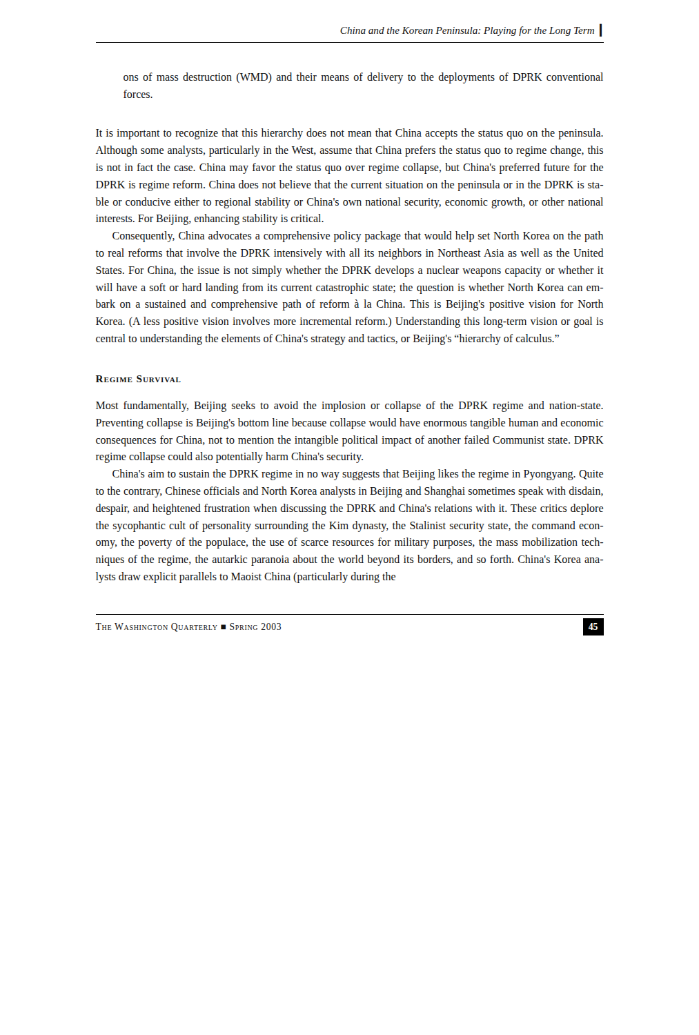China and the Korean Peninsula: Playing for the Long Term ┃
ons of mass destruction (WMD) and their means of delivery to the deployments of DPRK conventional forces.
It is important to recognize that this hierarchy does not mean that China accepts the status quo on the peninsula. Although some analysts, particularly in the West, assume that China prefers the status quo to regime change, this is not in fact the case. China may favor the status quo over regime collapse, but China's preferred future for the DPRK is regime reform. China does not believe that the current situation on the peninsula or in the DPRK is stable or conducive either to regional stability or China's own national security, economic growth, or other national interests. For Beijing, enhancing stability is critical.
Consequently, China advocates a comprehensive policy package that would help set North Korea on the path to real reforms that involve the DPRK intensively with all its neighbors in Northeast Asia as well as the United States. For China, the issue is not simply whether the DPRK develops a nuclear weapons capacity or whether it will have a soft or hard landing from its current catastrophic state; the question is whether North Korea can embark on a sustained and comprehensive path of reform à la China. This is Beijing's positive vision for North Korea. (A less positive vision involves more incremental reform.) Understanding this long-term vision or goal is central to understanding the elements of China's strategy and tactics, or Beijing's “hierarchy of calculus.”
Regime Survival
Most fundamentally, Beijing seeks to avoid the implosion or collapse of the DPRK regime and nation-state. Preventing collapse is Beijing's bottom line because collapse would have enormous tangible human and economic consequences for China, not to mention the intangible political impact of another failed Communist state. DPRK regime collapse could also potentially harm China's security.
China's aim to sustain the DPRK regime in no way suggests that Beijing likes the regime in Pyongyang. Quite to the contrary, Chinese officials and North Korea analysts in Beijing and Shanghai sometimes speak with disdain, despair, and heightened frustration when discussing the DPRK and China's relations with it. These critics deplore the sycophantic cult of personality surrounding the Kim dynasty, the Stalinist security state, the command economy, the poverty of the populace, the use of scarce resources for military purposes, the mass mobilization techniques of the regime, the autarkic paranoia about the world beyond its borders, and so forth. China's Korea analysts draw explicit parallels to Maoist China (particularly during the
The Washington Quarterly ■ Spring 2003 45